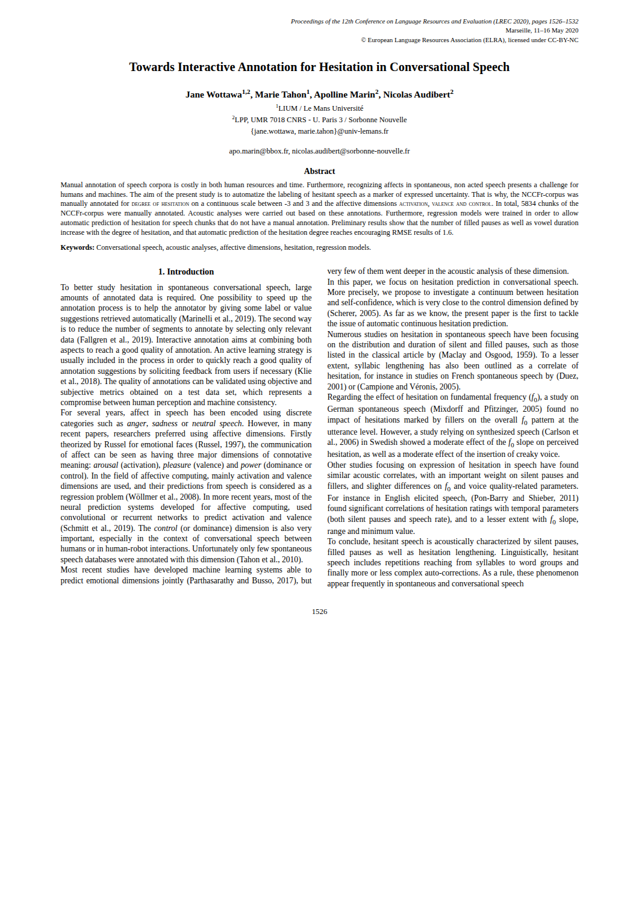Proceedings of the 12th Conference on Language Resources and Evaluation (LREC 2020), pages 1526–1532
Marseille, 11–16 May 2020
© European Language Resources Association (ELRA), licensed under CC-BY-NC
Towards Interactive Annotation for Hesitation in Conversational Speech
Jane Wottawa1,2, Marie Tahon1, Apolline Marin2, Nicolas Audibert2
1LIUM / Le Mans Université
2LPP, UMR 7018 CNRS - U. Paris 3 / Sorbonne Nouvelle
{jane.wottawa, marie.tahon}@univ-lemans.fr
apo.marin@bbox.fr, nicolas.audibert@sorbonne-nouvelle.fr
Abstract
Manual annotation of speech corpora is costly in both human resources and time. Furthermore, recognizing affects in spontaneous, non acted speech presents a challenge for humans and machines. The aim of the present study is to automatize the labeling of hesitant speech as a marker of expressed uncertainty. That is why, the NCCFr-corpus was manually annotated for degree of hesitation on a continuous scale between -3 and 3 and the affective dimensions activation, valence and control. In total, 5834 chunks of the NCCFr-corpus were manually annotated. Acoustic analyses were carried out based on these annotations. Furthermore, regression models were trained in order to allow automatic prediction of hesitation for speech chunks that do not have a manual annotation. Preliminary results show that the number of filled pauses as well as vowel duration increase with the degree of hesitation, and that automatic prediction of the hesitation degree reaches encouraging RMSE results of 1.6.
Keywords: Conversational speech, acoustic analyses, affective dimensions, hesitation, regression models.
1. Introduction
To better study hesitation in spontaneous conversational speech, large amounts of annotated data is required. One possibility to speed up the annotation process is to help the annotator by giving some label or value suggestions retrieved automatically (Marinelli et al., 2019). The second way is to reduce the number of segments to annotate by selecting only relevant data (Fallgren et al., 2019). Interactive annotation aims at combining both aspects to reach a good quality of annotation. An active learning strategy is usually included in the process in order to quickly reach a good quality of annotation suggestions by soliciting feedback from users if necessary (Klie et al., 2018). The quality of annotations can be validated using objective and subjective metrics obtained on a test data set, which represents a compromise between human perception and machine consistency.
For several years, affect in speech has been encoded using discrete categories such as anger, sadness or neutral speech. However, in many recent papers, researchers preferred using affective dimensions. Firstly theorized by Russel for emotional faces (Russel, 1997), the communication of affect can be seen as having three major dimensions of connotative meaning: arousal (activation), pleasure (valence) and power (dominance or control). In the field of affective computing, mainly activation and valence dimensions are used, and their predictions from speech is considered as a regression problem (Wöllmer et al., 2008). In more recent years, most of the neural prediction systems developed for affective computing, used convolutional or recurrent networks to predict activation and valence (Schmitt et al., 2019). The control (or dominance) dimension is also very important, especially in the context of conversational speech between humans or in human-robot interactions. Unfortunately only few spontaneous speech databases were annotated with this dimension (Tahon et al., 2010).
Most recent studies have developed machine learning systems able to predict emotional dimensions jointly (Parthasarathy and Busso, 2017), but very few of them went deeper in the acoustic analysis of these dimension.
In this paper, we focus on hesitation prediction in conversational speech. More precisely, we propose to investigate a continuum between hesitation and self-confidence, which is very close to the control dimension defined by (Scherer, 2005). As far as we know, the present paper is the first to tackle the issue of automatic continuous hesitation prediction.
Numerous studies on hesitation in spontaneous speech have been focusing on the distribution and duration of silent and filled pauses, such as those listed in the classical article by (Maclay and Osgood, 1959). To a lesser extent, syllabic lengthening has also been outlined as a correlate of hesitation, for instance in studies on French spontaneous speech by (Duez, 2001) or (Campione and Véronis, 2005).
Regarding the effect of hesitation on fundamental frequency (f0), a study on German spontaneous speech (Mixdorff and Pfitzinger, 2005) found no impact of hesitations marked by fillers on the overall f0 pattern at the utterance level. However, a study relying on synthesized speech (Carlson et al., 2006) in Swedish showed a moderate effect of the f0 slope on perceived hesitation, as well as a moderate effect of the insertion of creaky voice.
Other studies focusing on expression of hesitation in speech have found similar acoustic correlates, with an important weight on silent pauses and fillers, and slighter differences on f0 and voice quality-related parameters. For instance in English elicited speech, (Pon-Barry and Shieber, 2011) found significant correlations of hesitation ratings with temporal parameters (both silent pauses and speech rate), and to a lesser extent with f0 slope, range and minimum value.
To conclude, hesitant speech is acoustically characterized by silent pauses, filled pauses as well as hesitation lengthening. Linguistically, hesitant speech includes repetitions reaching from syllables to word groups and finally more or less complex auto-corrections. As a rule, these phenomenon appear frequently in spontaneous and conversational speech
1526